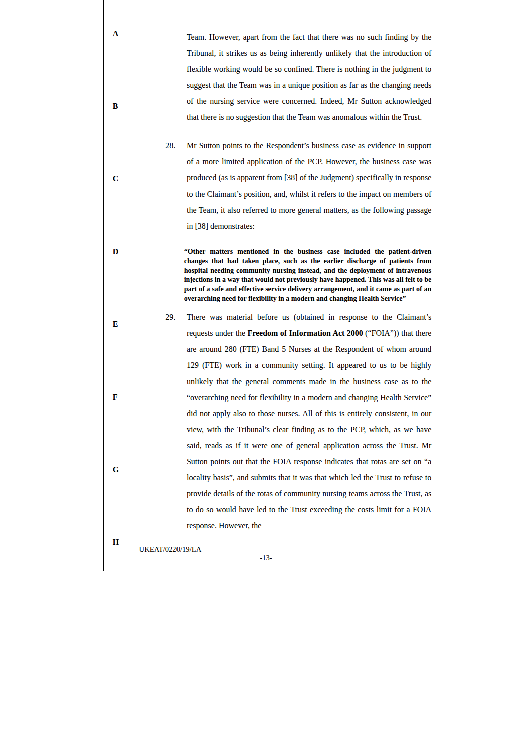A B C D E F G H
Team. However, apart from the fact that there was no such finding by the Tribunal, it strikes us as being inherently unlikely that the introduction of flexible working would be so confined. There is nothing in the judgment to suggest that the Team was in a unique position as far as the changing needs of the nursing service were concerned. Indeed, Mr Sutton acknowledged that there is no suggestion that the Team was anomalous within the Trust.
28.
Mr Sutton points to the Respondent’s business case as evidence in support of a more limited application of the PCP. However, the business case was produced (as is apparent from [38] of the Judgment) specifically in response to the Claimant’s position, and, whilst it refers to the impact on members of the Team, it also referred to more general matters, as the following passage in [38] demonstrates:
“Other matters mentioned in the business case included the patient-driven changes that had taken place, such as the earlier discharge of patients from hospital needing community nursing instead, and the deployment of intravenous injections in a way that would not previously have happened. This was all felt to be part of a safe and effective service delivery arrangement, and it came as part of an overarching need for flexibility in a modern and changing Health Service”
29.
There was material before us (obtained in response to the Claimant’s requests under the Freedom of Information Act 2000 (“FOIA”)) that there are around 280 (FTE) Band 5 Nurses at the Respondent of whom around 129 (FTE) work in a community setting. It appeared to us to be highly unlikely that the general comments made in the business case as to the “overarching need for flexibility in a modern and changing Health Service” did not apply also to those nurses. All of this is entirely consistent, in our view, with the Tribunal’s clear finding as to the PCP, which, as we have said, reads as if it were one of general application across the Trust. Mr Sutton points out that the FOIA response indicates that rotas are set on “a locality basis”, and submits that it was that which led the Trust to refuse to provide details of the rotas of community nursing teams across the Trust, as to do so would have led to the Trust exceeding the costs limit for a FOIA response. However, the
UKEAT/0220/19/LA
-13-